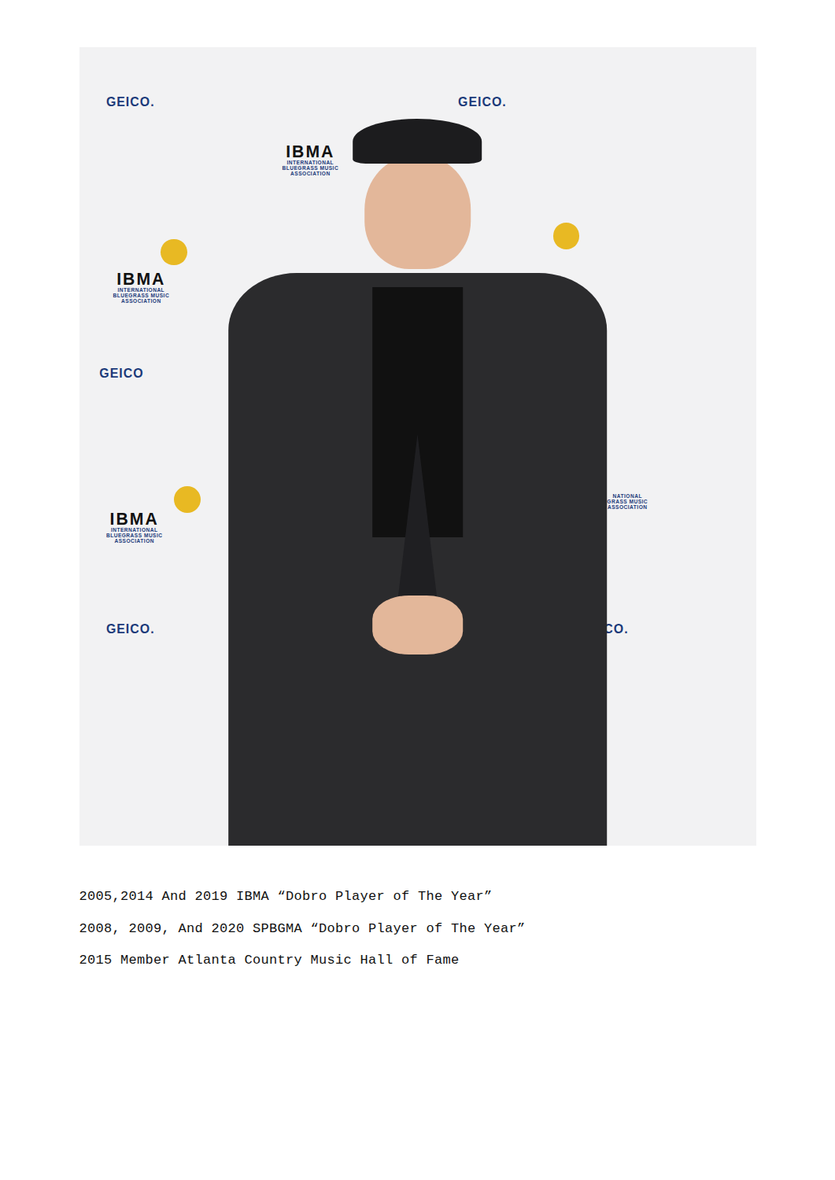GEICO.
GEICO.
GEICO
GEICO.
GEICO.
IBMA INTERNATIONAL BLUEGRASS MUSIC ASSOCIATION
IBMA INTERNATIONAL BLUEGRASS MUSIC ASSOCIATION
NATIONAL GRASS MUSIC ASSOCIATION
IBMA INTERNATIONAL BLUEGRASS MUSIC ASSOCIATION
2005,2014 And 2019 IBMA “Dobro Player of The Year”
2008, 2009, And 2020 SPBGMA “Dobro Player of The Year”
2015 Member Atlanta Country Music Hall of Fame